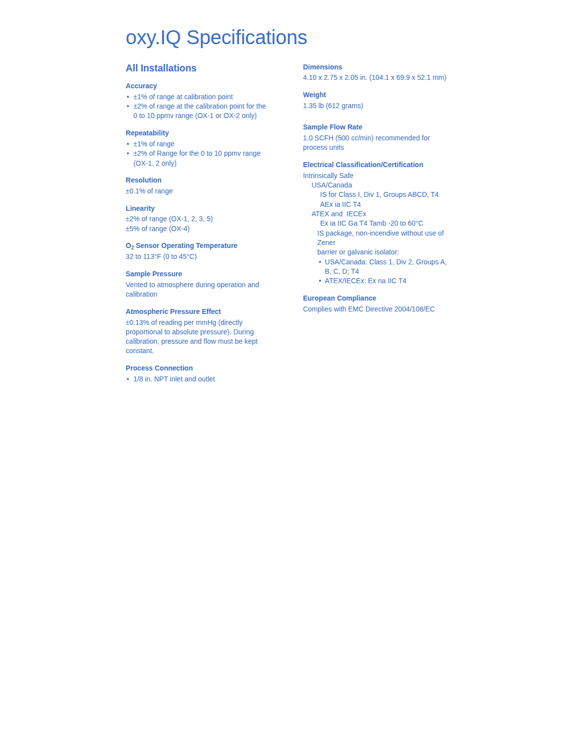oxy.IQ Specifications
All Installations
Accuracy
±1% of range at calibration point
±2% of range at the calibration point for the
0 to 10 ppmv range (OX-1 or OX-2 only)
Repeatability
±1% of range
±2% of Range for the 0 to 10 ppmv range
(OX-1, 2 only)
Resolution
±0.1% of range
Linearity
±2% of range (OX-1, 2, 3, 5)
±5% of range (OX-4)
O2 Sensor Operating Temperature
32 to 113°F (0 to 45°C)
Sample Pressure
Vented to atmosphere during operation and calibration
Atmospheric Pressure Effect
±0.13% of reading per mmHg (directly proportional to absolute pressure). During calibration, pressure and flow must be kept constant.
Process Connection
1/8 in. NPT inlet and outlet
Dimensions
4.10 x 2.75 x 2.05 in. (104.1 x 69.9 x 52.1 mm)
Weight
1.35 lb (612 grams)
Sample Flow Rate
1.0 SCFH (500 cc/min) recommended for process units
Electrical Classification/Certification
Intrinsically Safe
USA/Canada
IS for Class I, Div 1, Groups ABCD, T4
AEx ia IIC T4
ATEX and IECEx
Ex ia IIC Ga T4 Tamb -20 to 60°C
IS package, non-incendive without use of Zener
barrier or galvanic isolator:
USA/Canada: Class 1, Div 2, Groups A, B, C, D; T4
ATEX/IECEx: Ex na IIC T4
European Compliance
Complies with EMC Directive 2004/108/EC